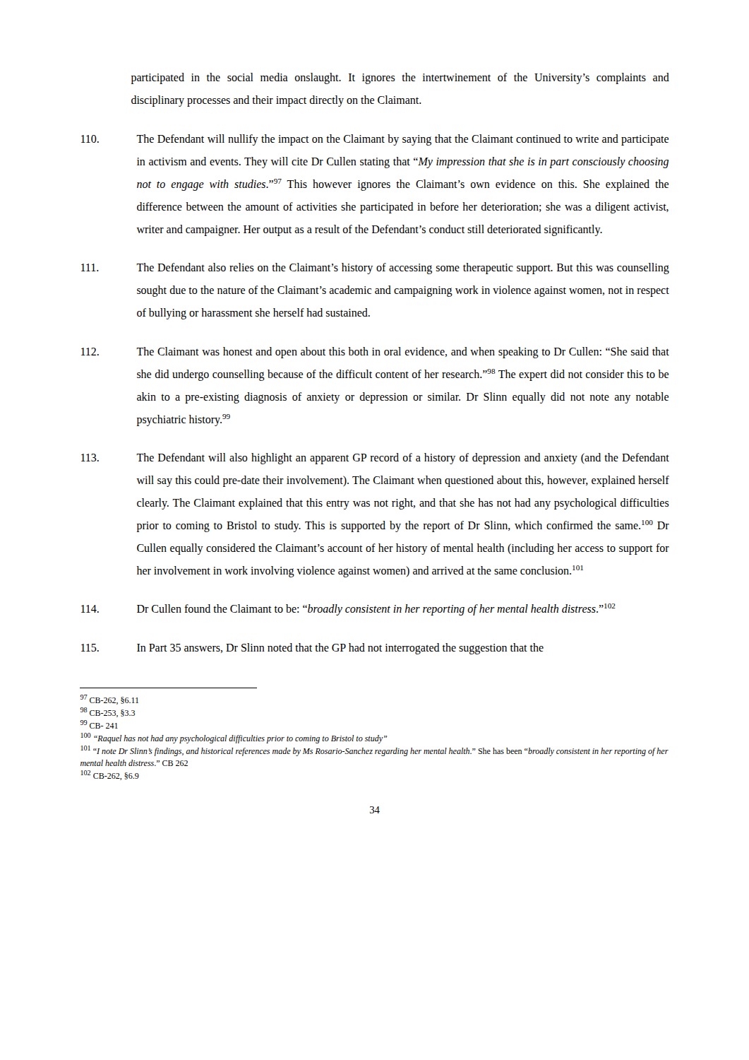participated in the social media onslaught. It ignores the intertwinement of the University’s complaints and disciplinary processes and their impact directly on the Claimant.
110.
The Defendant will nullify the impact on the Claimant by saying that the Claimant continued to write and participate in activism and events. They will cite Dr Cullen stating that “My impression that she is in part consciously choosing not to engage with studies.”97 This however ignores the Claimant’s own evidence on this. She explained the difference between the amount of activities she participated in before her deterioration; she was a diligent activist, writer and campaigner. Her output as a result of the Defendant’s conduct still deteriorated significantly.
111.
The Defendant also relies on the Claimant’s history of accessing some therapeutic support. But this was counselling sought due to the nature of the Claimant’s academic and campaigning work in violence against women, not in respect of bullying or harassment she herself had sustained.
112.
The Claimant was honest and open about this both in oral evidence, and when speaking to Dr Cullen: “She said that she did undergo counselling because of the difficult content of her research.”98 The expert did not consider this to be akin to a pre-existing diagnosis of anxiety or depression or similar. Dr Slinn equally did not note any notable psychiatric history.99
113.
The Defendant will also highlight an apparent GP record of a history of depression and anxiety (and the Defendant will say this could pre-date their involvement). The Claimant when questioned about this, however, explained herself clearly. The Claimant explained that this entry was not right, and that she has not had any psychological difficulties prior to coming to Bristol to study. This is supported by the report of Dr Slinn, which confirmed the same.100 Dr Cullen equally considered the Claimant’s account of her history of mental health (including her access to support for her involvement in work involving violence against women) and arrived at the same conclusion.101
114.
Dr Cullen found the Claimant to be: “broadly consistent in her reporting of her mental health distress.”102
115.
In Part 35 answers, Dr Slinn noted that the GP had not interrogated the suggestion that the
97 CB-262, §6.11
98 CB-253, §3.3
99 CB- 241
100 “Raquel has not had any psychological difficulties prior to coming to Bristol to study”
101 “I note Dr Slinn’s findings, and historical references made by Ms Rosario-Sanchez regarding her mental health.” She has been “broadly consistent in her reporting of her mental health distress.” CB 262
102 CB-262, §6.9
34